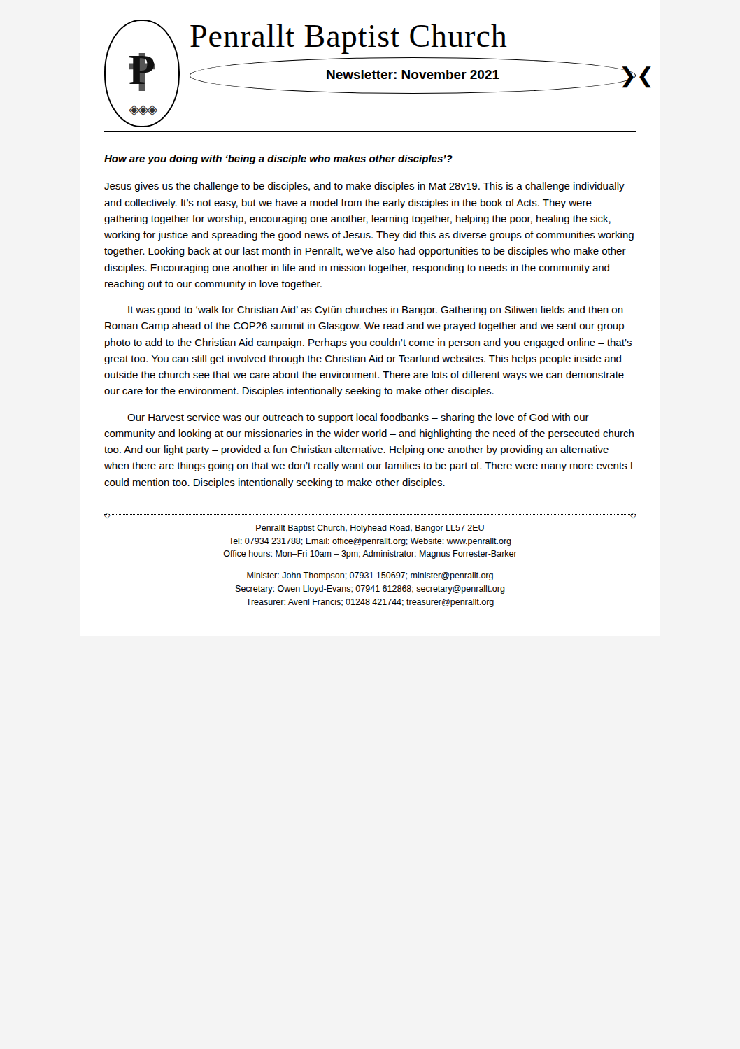✝ P ◈◈◈
Penrallt Baptist Church
❯❮
Newsletter: November 2021
How are you doing with ‘being a disciple who makes other disciples’?
Jesus gives us the challenge to be disciples, and to make disciples in Mat 28v19. This is a challenge individually and collectively. It’s not easy, but we have a model from the early disciples in the book of Acts. They were gathering together for worship, encouraging one another, learning together, helping the poor, healing the sick, working for justice and spreading the good news of Jesus. They did this as diverse groups of communities working together. Looking back at our last month in Penrallt, we’ve also had opportunities to be disciples who make other disciples. Encouraging one another in life and in mission together, responding to needs in the community and reaching out to our community in love together.
It was good to ‘walk for Christian Aid’ as Cytûn churches in Bangor. Gathering on Siliwen fields and then on Roman Camp ahead of the COP26 summit in Glasgow. We read and we prayed together and we sent our group photo to add to the Christian Aid campaign. Perhaps you couldn’t come in person and you engaged online – that’s great too. You can still get involved through the Christian Aid or Tearfund websites. This helps people inside and outside the church see that we care about the environment. There are lots of different ways we can demonstrate our care for the environment. Disciples intentionally seeking to make other disciples.
Our Harvest service was our outreach to support local foodbanks – sharing the love of God with our community and looking at our missionaries in the wider world – and highlighting the need of the persecuted church too. And our light party – provided a fun Christian alternative. Helping one another by providing an alternative when there are things going on that we don’t really want our families to be part of. There were many more events I could mention too. Disciples intentionally seeking to make other disciples.
Penrallt Baptist Church, Holyhead Road, Bangor LL57 2EU
Tel: 07934 231788; Email: office@penrallt.org; Website: www.penrallt.org
Office hours: Mon–Fri 10am – 3pm; Administrator: Magnus Forrester-Barker
Minister: John Thompson; 07931 150697; minister@penrallt.org
Secretary: Owen Lloyd-Evans; 07941 612868; secretary@penrallt.org
Treasurer: Averil Francis; 01248 421744; treasurer@penrallt.org